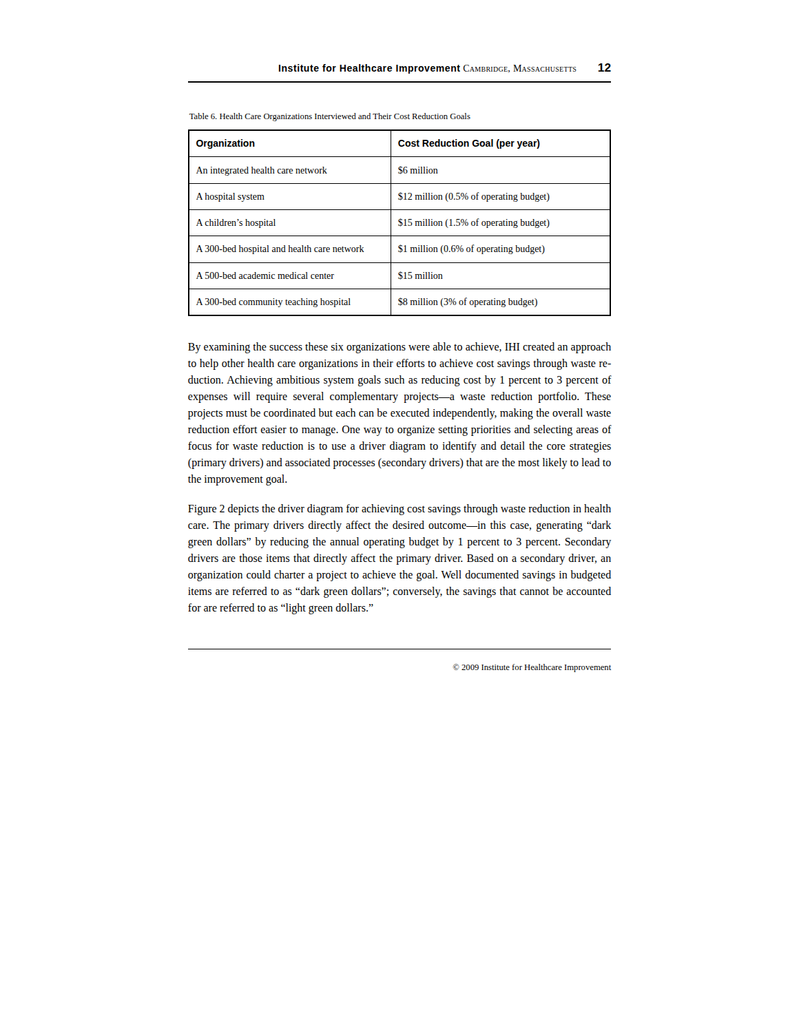Institute for Healthcare Improvement Cambridge, Massachusetts 12
Table 6. Health Care Organizations Interviewed and Their Cost Reduction Goals
| Organization | Cost Reduction Goal (per year) |
| --- | --- |
| An integrated health care network | $6 million |
| A hospital system | $12 million (0.5% of operating budget) |
| A children’s hospital | $15 million (1.5% of operating budget) |
| A 300-bed hospital and health care network | $1 million (0.6% of operating budget) |
| A 500-bed academic medical center | $15 million |
| A 300-bed community teaching hospital | $8 million (3% of operating budget) |
By examining the success these six organizations were able to achieve, IHI created an approach to help other health care organizations in their efforts to achieve cost savings through waste reduction. Achieving ambitious system goals such as reducing cost by 1 percent to 3 percent of expenses will require several complementary projects—a waste reduction portfolio. These projects must be coordinated but each can be executed independently, making the overall waste reduction effort easier to manage. One way to organize setting priorities and selecting areas of focus for waste reduction is to use a driver diagram to identify and detail the core strategies (primary drivers) and associated processes (secondary drivers) that are the most likely to lead to the improvement goal.
Figure 2 depicts the driver diagram for achieving cost savings through waste reduction in health care. The primary drivers directly affect the desired outcome—in this case, generating “dark green dollars” by reducing the annual operating budget by 1 percent to 3 percent. Secondary drivers are those items that directly affect the primary driver. Based on a secondary driver, an organization could charter a project to achieve the goal. Well documented savings in budgeted items are referred to as “dark green dollars”; conversely, the savings that cannot be accounted for are referred to as “light green dollars.”
© 2009 Institute for Healthcare Improvement